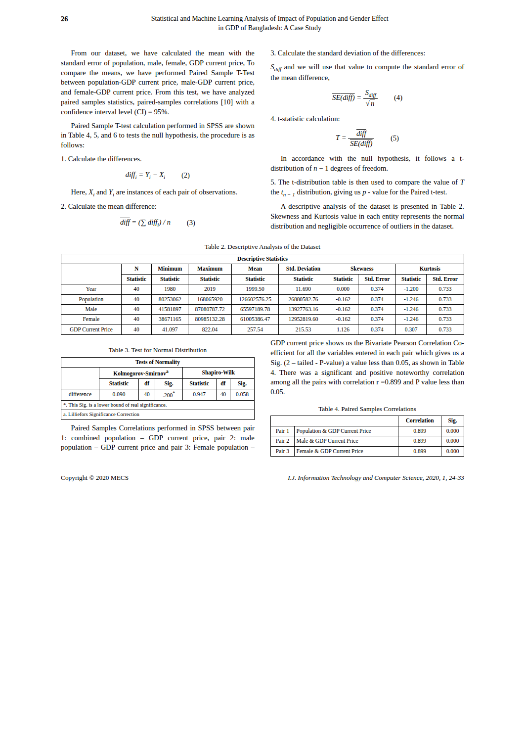26
Statistical and Machine Learning Analysis of Impact of Population and Gender Effect
in GDP of Bangladesh: A Case Study
From our dataset, we have calculated the mean with the standard error of population, male, female, GDP current price, To compare the means, we have performed Paired Sample T-Test between population-GDP current price, male-GDP current price, and female-GDP current price. From this test, we have analyzed paired samples statistics, paired-samples correlations [10] with a confidence interval level (CI) = 95%.
Paired Sample T-test calculation performed in SPSS are shown in Table 4, 5, and 6 to tests the null hypothesis, the procedure is as follows:
1. Calculate the differences.
diffi = Yi − Xi (2)
Here, Xi and Yi are instances of each pair of observations.
2. Calculate the mean difference:
diff = (∑ diffi) / n (3)
3. Calculate the standard deviation of the differences:
Sdiff and we will use that value to compute the standard error of the mean difference,
SE(diff) = Sdiff n (4)
4. t-statistic calculation:
T = diff SE(diff) (5)
In accordance with the null hypothesis, it follows a t-distribution of n − 1 degrees of freedom.
5. The t-distribution table is then used to compare the value of T the tn − 1 distribution, giving us p - value for the Paired t-test.
A descriptive analysis of the dataset is presented in Table 2. Skewness and Kurtosis value in each entity represents the normal distribution and negligible occurrence of outliers in the dataset.
Table 2. Descriptive Analysis of the Dataset
| Descriptive Statistics |
| --- |
| | N | Minimum | Maximum | Mean | Std. Deviation | Skewness | Kurtosis |
| Statistic | Statistic | Statistic | Statistic | Statistic | Statistic | Std. Error | Statistic | Std. Error |
| Year | 40 | 1980 | 2019 | 1999.50 | 11.690 | 0.000 | 0.374 | -1.200 | 0.733 |
| Population | 40 | 80253062 | 168065920 | 126602576.25 | 26880582.76 | -0.162 | 0.374 | -1.246 | 0.733 |
| Male | 40 | 41581897 | 87080787.72 | 65597189.78 | 13927763.16 | -0.162 | 0.374 | -1.246 | 0.733 |
| Female | 40 | 38671165 | 80985132.28 | 61005386.47 | 12952819.60 | -0.162 | 0.374 | -1.246 | 0.733 |
| GDP Current Price | 40 | 41.097 | 822.04 | 257.54 | 215.53 | 1.126 | 0.374 | 0.307 | 0.733 |
Table 3. Test for Normal Distribution
| Tests of Normality |
| --- |
| | Kolmogorov-Smirnov a | Shapiro-Wilk |
| Statistic | df | Sig. | Statistic | df | Sig. |
| difference | 0.090 | 40 | .200 * | 0.947 | 40 | 0.058 |
| *. This Sig. is a lower bound of real significance. |
| a. Lilliefors Significance Correction |
Paired Samples Correlations performed in SPSS between pair 1: combined population – GDP current price, pair 2: male population – GDP current price and pair 3: Female population – GDP current price shows us the Bivariate Pearson Correlation Co-efficient for all the variables entered in each pair which gives us a Sig. (2 – tailed - P-value) a value less than 0.05, as shown in Table 4. There was a significant and positive noteworthy correlation among all the pairs with correlation r =0.899 and P value less than 0.05.
Table 4. Paired Samples Correlations
| | Correlation | Sig. |
| --- | --- | --- |
| Pair 1 | Population & GDP Current Price | 0.899 | 0.000 |
| Pair 2 | Male & GDP Current Price | 0.899 | 0.000 |
| Pair 3 | Female & GDP Current Price | 0.899 | 0.000 |
Copyright © 2020 MECS
I.J. Information Technology and Computer Science, 2020, 1, 24-33